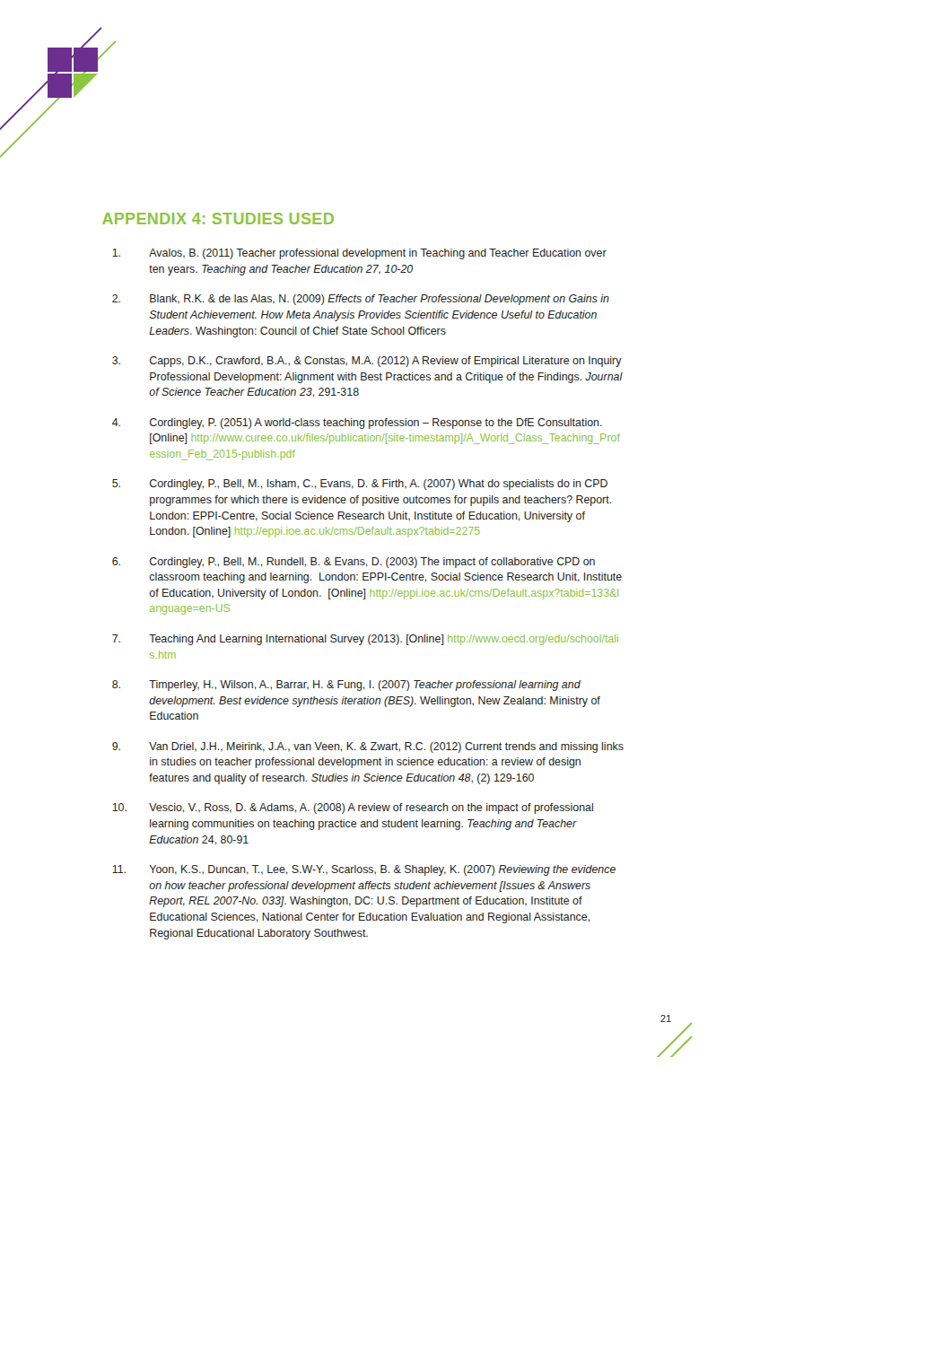Appendix 4: Studies used
Avalos, B. (2011) Teacher professional development in Teaching and Teacher Education over ten years. Teaching and Teacher Education 27, 10-20
Blank, R.K. & de las Alas, N. (2009) Effects of Teacher Professional Development on Gains in Student Achievement. How Meta Analysis Provides Scientific Evidence Useful to Education Leaders. Washington: Council of Chief State School Officers
Capps, D.K., Crawford, B.A., & Constas, M.A. (2012) A Review of Empirical Literature on Inquiry Professional Development: Alignment with Best Practices and a Critique of the Findings. Journal of Science Teacher Education 23, 291-318
Cordingley, P. (2051) A world-class teaching profession – Response to the DfE Consultation. [Online] http://www.curee.co.uk/files/publication/[site-timestamp]/A_World_Class_Teaching_Profession_Feb_2015-publish.pdf
Cordingley, P., Bell, M., Isham, C., Evans, D. & Firth, A. (2007) What do specialists do in CPD programmes for which there is evidence of positive outcomes for pupils and teachers? Report. London: EPPI-Centre, Social Science Research Unit, Institute of Education, University of London. [Online] http://eppi.ioe.ac.uk/cms/Default.aspx?tabid=2275
Cordingley, P., Bell, M., Rundell, B. & Evans, D. (2003) The impact of collaborative CPD on classroom teaching and learning. London: EPPI-Centre, Social Science Research Unit, Institute of Education, University of London. [Online] http://eppi.ioe.ac.uk/cms/Default.aspx?tabid=133&language=en-US
Teaching And Learning International Survey (2013). [Online] http://www.oecd.org/edu/school/talis.htm
Timperley, H., Wilson, A., Barrar, H. & Fung, I. (2007) Teacher professional learning and development. Best evidence synthesis iteration (BES). Wellington, New Zealand: Ministry of Education
Van Driel, J.H., Meirink, J.A., van Veen, K. & Zwart, R.C. (2012) Current trends and missing links in studies on teacher professional development in science education: a review of design features and quality of research. Studies in Science Education 48, (2) 129-160
Vescio, V., Ross, D. & Adams, A. (2008) A review of research on the impact of professional learning communities on teaching practice and student learning. Teaching and Teacher Education 24, 80-91
Yoon, K.S., Duncan, T., Lee, S.W-Y., Scarloss, B. & Shapley, K. (2007) Reviewing the evidence on how teacher professional development affects student achievement [Issues & Answers Report, REL 2007-No. 033]. Washington, DC: U.S. Department of Education, Institute of Educational Sciences, National Center for Education Evaluation and Regional Assistance, Regional Educational Laboratory Southwest.
21